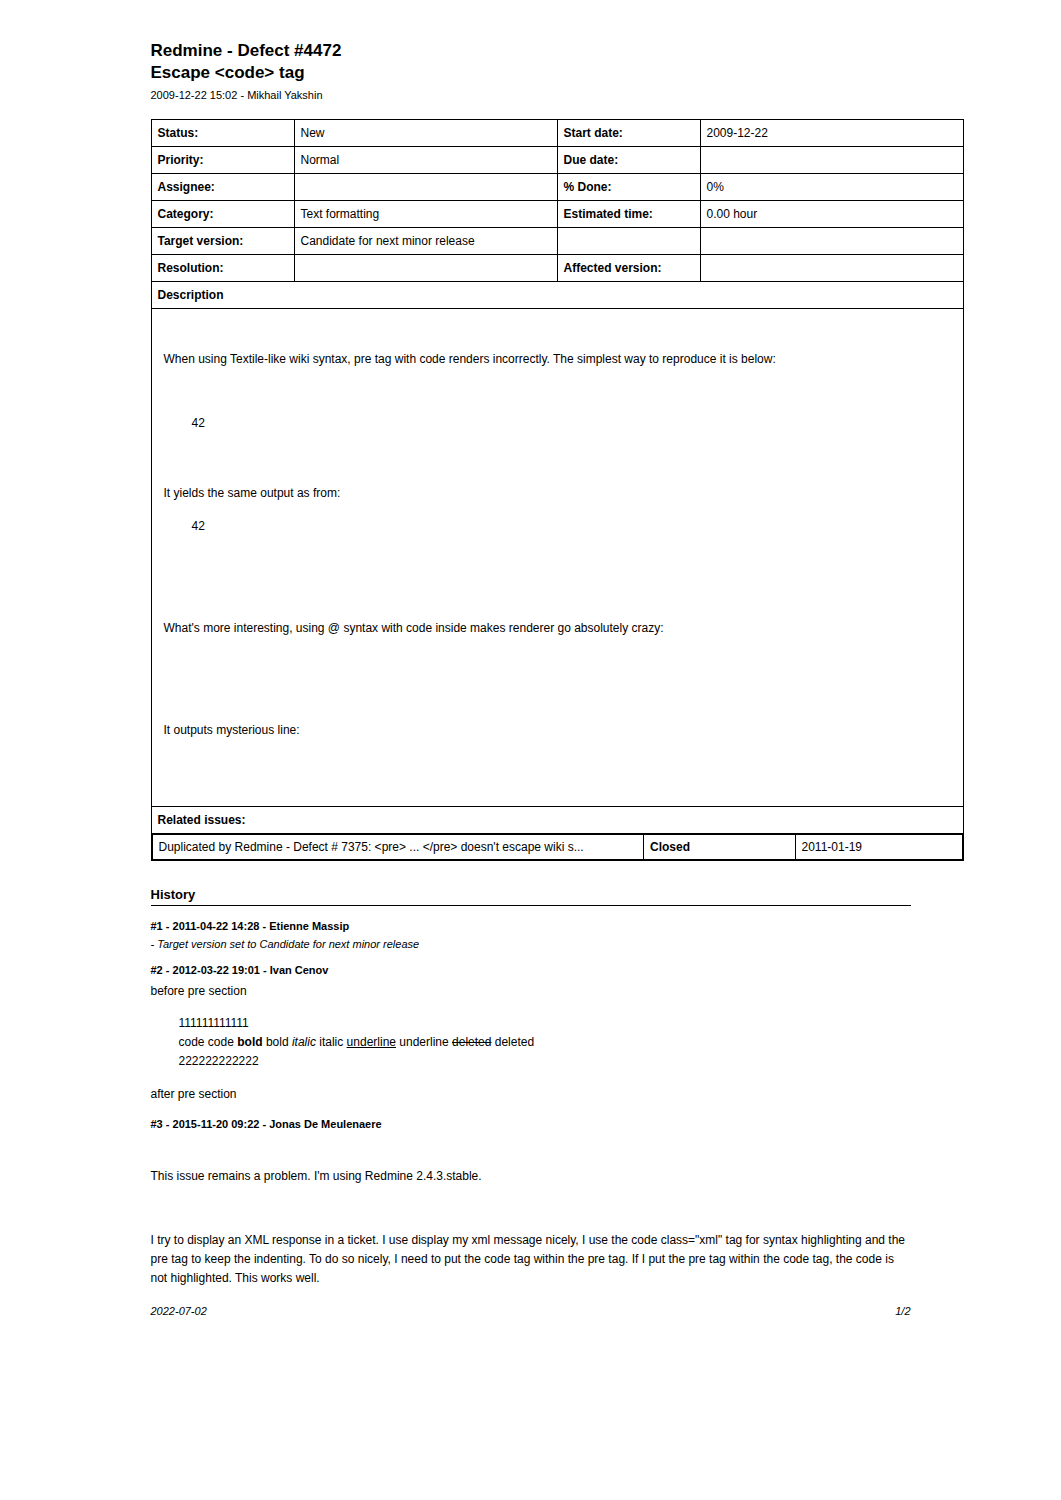Redmine - Defect #4472
Escape <code> tag
2009-12-22 15:02 - Mikhail Yakshin
| Status: | New | Start date: | 2009-12-22 |
| Priority: | Normal | Due date: | |
| Assignee: | | % Done: | 0% |
| Category: | Text formatting | Estimated time: | 0.00 hour |
| Target version: | Candidate for next minor release | | |
| Resolution: | | Affected version: | |
| Description |
| When using Textile-like wiki syntax, pre tag with code renders incorrectly. The simplest way to reproduce it is below: 42 It yields the same output as from: 42 What's more interesting, using @ syntax with code inside makes renderer go absolutely crazy: It outputs mysterious line: |
| Related issues: |
| / Duplicated by Redmine - Defect # 7375: <pre> ... </pre> doesn't escape wiki s... / Closed / 2011-01-19 / |
History
#1 - 2011-04-22 14:28 - Etienne Massip
- Target version set to Candidate for next minor release
#2 - 2012-03-22 19:01 - Ivan Cenov
before pre section
111111111111
code code bold bold italic italic underline underline deleted deleted
222222222222
after pre section
#3 - 2015-11-20 09:22 - Jonas De Meulenaere
This issue remains a problem. I'm using Redmine 2.4.3.stable.
I try to display an XML response in a ticket. I use display my xml message nicely, I use the code class="xml" tag for syntax highlighting and the pre tag to keep the indenting. To do so nicely, I need to put the code tag within the pre tag. If I put the pre tag within the code tag, the code is not highlighted. This works well.
2022-07-02 1/2